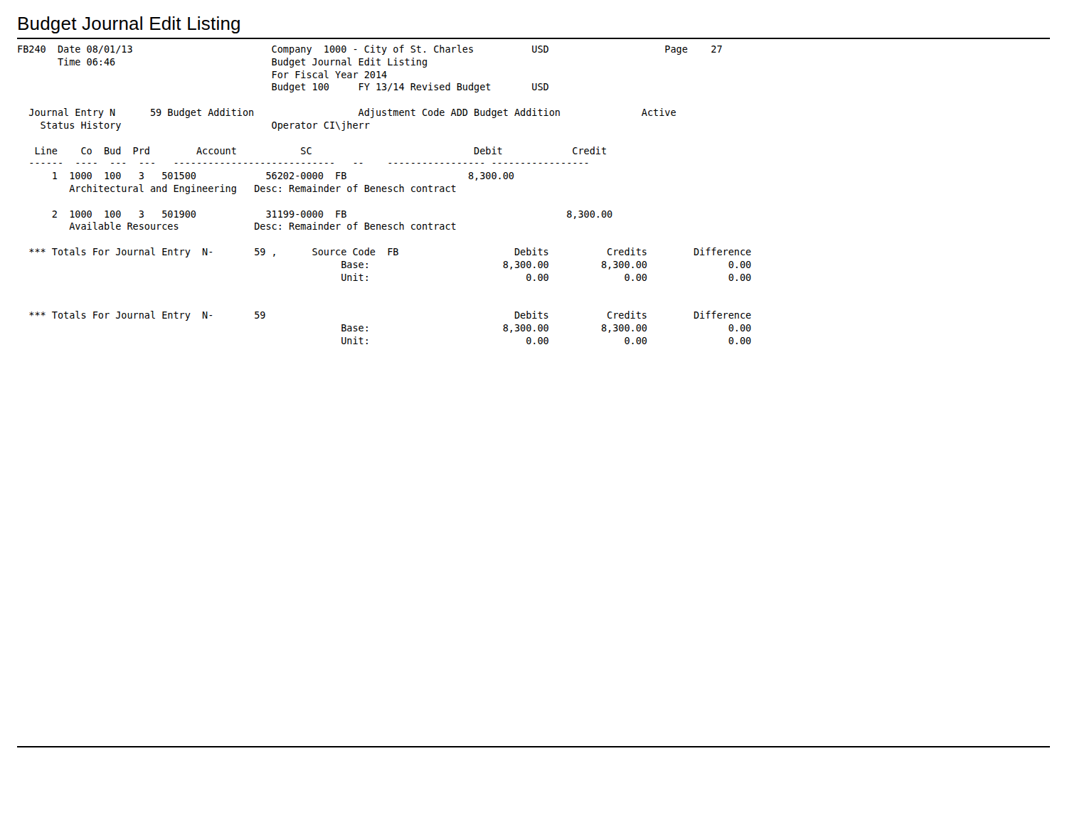Budget Journal Edit Listing
FB240  Date 08/01/13                        Company  1000 - City of St. Charles          USD                    Page    27
       Time 06:46                           Budget Journal Edit Listing
                                            For Fiscal Year 2014
                                            Budget 100     FY 13/14 Revised Budget       USD

  Journal Entry N      59 Budget Addition                  Adjustment Code ADD Budget Addition              Active
    Status History                          Operator CI\jherr

   Line    Co  Bud  Prd        Account           SC                            Debit            Credit
  ------  ----  ---  ---   ----------------------------   --    ----------------- -----------------
      1  1000  100   3   501500            56202-0000  FB                     8,300.00
         Architectural and Engineering   Desc: Remainder of Benesch contract

      2  1000  100   3   501900            31199-0000  FB                                      8,300.00
         Available Resources             Desc: Remainder of Benesch contract

  *** Totals For Journal Entry  N-       59 ,      Source Code  FB                    Debits          Credits        Difference
                                                        Base:                       8,300.00         8,300.00              0.00
                                                        Unit:                           0.00             0.00              0.00


  *** Totals For Journal Entry  N-       59                                           Debits          Credits        Difference
                                                        Base:                       8,300.00         8,300.00              0.00
                                                        Unit:                           0.00             0.00              0.00